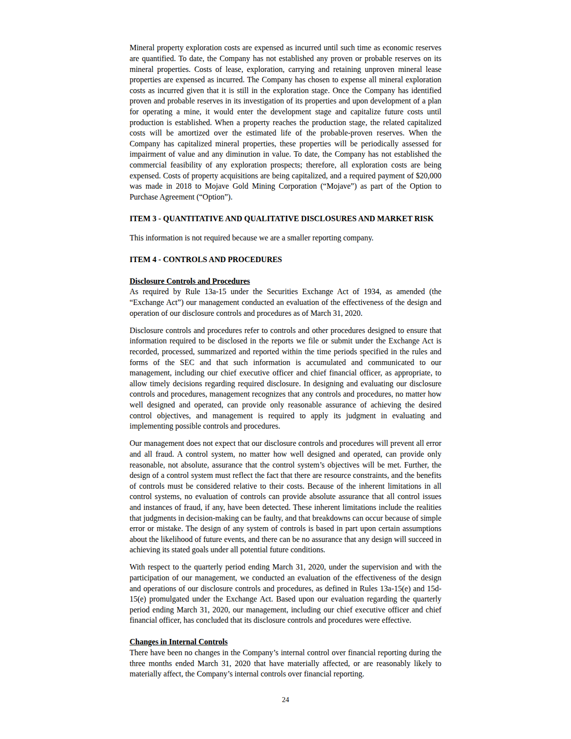Mineral property exploration costs are expensed as incurred until such time as economic reserves are quantified. To date, the Company has not established any proven or probable reserves on its mineral properties. Costs of lease, exploration, carrying and retaining unproven mineral lease properties are expensed as incurred. The Company has chosen to expense all mineral exploration costs as incurred given that it is still in the exploration stage. Once the Company has identified proven and probable reserves in its investigation of its properties and upon development of a plan for operating a mine, it would enter the development stage and capitalize future costs until production is established. When a property reaches the production stage, the related capitalized costs will be amortized over the estimated life of the probable-proven reserves. When the Company has capitalized mineral properties, these properties will be periodically assessed for impairment of value and any diminution in value. To date, the Company has not established the commercial feasibility of any exploration prospects; therefore, all exploration costs are being expensed. Costs of property acquisitions are being capitalized, and a required payment of $20,000 was made in 2018 to Mojave Gold Mining Corporation (“Mojave”) as part of the Option to Purchase Agreement (“Option”).
ITEM 3 - QUANTITATIVE AND QUALITATIVE DISCLOSURES AND MARKET RISK
This information is not required because we are a smaller reporting company.
ITEM 4 - CONTROLS AND PROCEDURES
Disclosure Controls and Procedures
As required by Rule 13a-15 under the Securities Exchange Act of 1934, as amended (the “Exchange Act”) our management conducted an evaluation of the effectiveness of the design and operation of our disclosure controls and procedures as of March 31, 2020.
Disclosure controls and procedures refer to controls and other procedures designed to ensure that information required to be disclosed in the reports we file or submit under the Exchange Act is recorded, processed, summarized and reported within the time periods specified in the rules and forms of the SEC and that such information is accumulated and communicated to our management, including our chief executive officer and chief financial officer, as appropriate, to allow timely decisions regarding required disclosure. In designing and evaluating our disclosure controls and procedures, management recognizes that any controls and procedures, no matter how well designed and operated, can provide only reasonable assurance of achieving the desired control objectives, and management is required to apply its judgment in evaluating and implementing possible controls and procedures.
Our management does not expect that our disclosure controls and procedures will prevent all error and all fraud. A control system, no matter how well designed and operated, can provide only reasonable, not absolute, assurance that the control system’s objectives will be met. Further, the design of a control system must reflect the fact that there are resource constraints, and the benefits of controls must be considered relative to their costs. Because of the inherent limitations in all control systems, no evaluation of controls can provide absolute assurance that all control issues and instances of fraud, if any, have been detected. These inherent limitations include the realities that judgments in decision-making can be faulty, and that breakdowns can occur because of simple error or mistake. The design of any system of controls is based in part upon certain assumptions about the likelihood of future events, and there can be no assurance that any design will succeed in achieving its stated goals under all potential future conditions.
With respect to the quarterly period ending March 31, 2020, under the supervision and with the participation of our management, we conducted an evaluation of the effectiveness of the design and operations of our disclosure controls and procedures, as defined in Rules 13a-15(e) and 15d-15(e) promulgated under the Exchange Act. Based upon our evaluation regarding the quarterly period ending March 31, 2020, our management, including our chief executive officer and chief financial officer, has concluded that its disclosure controls and procedures were effective.
Changes in Internal Controls
There have been no changes in the Company’s internal control over financial reporting during the three months ended March 31, 2020 that have materially affected, or are reasonably likely to materially affect, the Company’s internal controls over financial reporting.
24